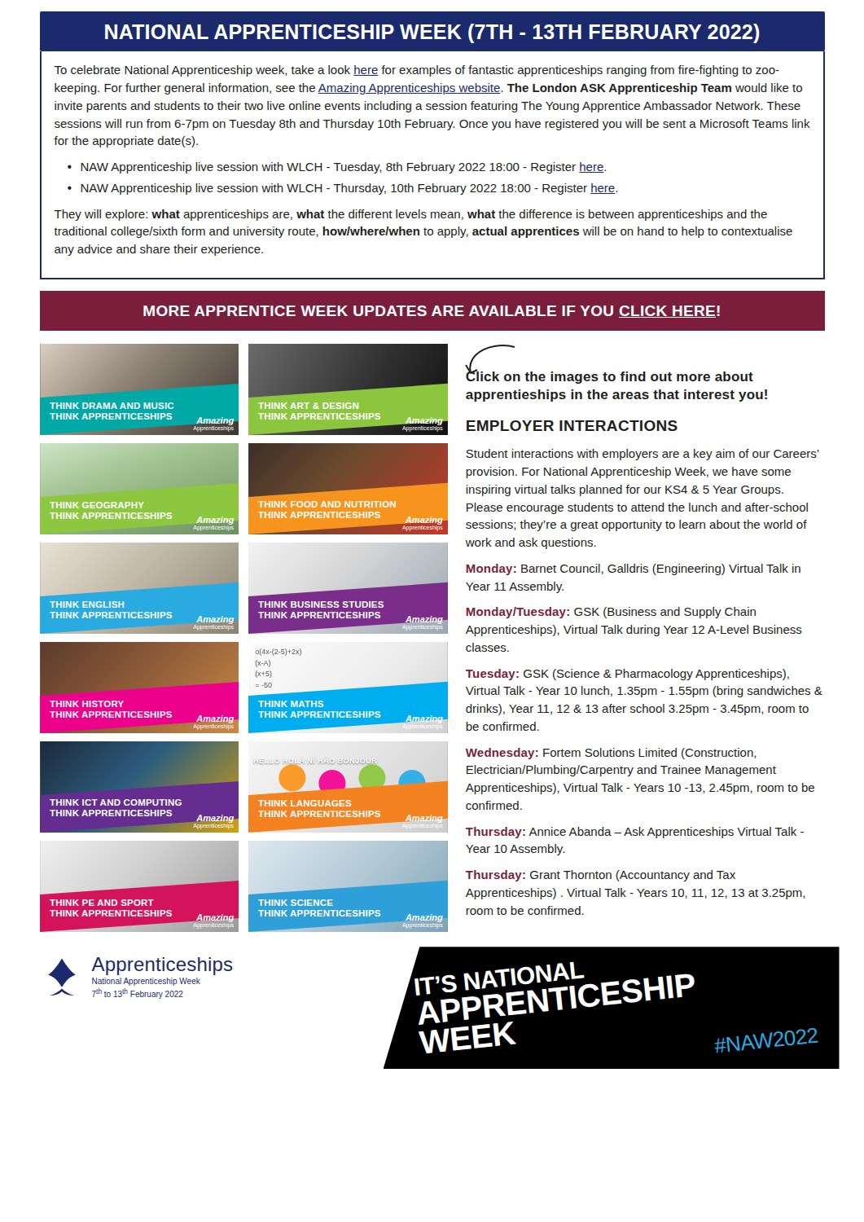National Apprenticeship Week (7th - 13th February 2022)
To celebrate National Apprenticeship week, take a look here for examples of fantastic apprenticeships ranging from fire-fighting to zoo-keeping. For further general information, see the Amazing Apprenticeships website. The London ASK Apprenticeship Team would like to invite parents and students to their two live online events including a session featuring The Young Apprentice Ambassador Network. These sessions will run from 6-7pm on Tuesday 8th and Thursday 10th February. Once you have registered you will be sent a Microsoft Teams link for the appropriate date(s).
NAW Apprenticeship live session with WLCH - Tuesday, 8th February 2022 18:00 - Register here.
NAW Apprenticeship live session with WLCH - Thursday, 10th February 2022 18:00 - Register here.
They will explore: what apprenticeships are, what the different levels mean, what the difference is between apprenticeships and the traditional college/sixth form and university route, how/where/when to apply, actual apprentices will be on hand to help to contextualise any advice and share their experience.
More Apprentice Week updates are available if you click here!
Think Drama and Music
Think Apprenticeships Amazing Apprenticeships Think Art & Design
Think Apprenticeships Amazing Apprenticeships Think Geography
Think Apprenticeships Amazing Apprenticeships Think Food and Nutrition
Think Apprenticeships Amazing Apprenticeships Think English
Think Apprenticeships Amazing Apprenticeships Think Business Studies
Think Apprenticeships Amazing Apprenticeships Think History
Think Apprenticeships Amazing Apprenticeships Think Maths
Think Apprenticeships Amazing Apprenticeships Think ICT and Computing
Think Apprenticeships Amazing Apprenticeships Think Languages
Think Apprenticeships Amazing Apprenticeships Think PE and Sport
Think Apprenticeships Amazing Apprenticeships Think Science
Think Apprenticeships Amazing Apprenticeships
Click on the images to find out more about apprentieships in the areas that interest you!
Employer Interactions
Student interactions with employers are a key aim of our Careers’ provision. For National Apprenticeship Week, we have some inspiring virtual talks planned for our KS4 & 5 Year Groups. Please encourage students to attend the lunch and after-school sessions; they’re a great opportunity to learn about the world of work and ask questions.
Monday: Barnet Council, Galldris (Engineering) Virtual Talk in Year 11 Assembly.
Monday/Tuesday: GSK (Business and Supply Chain Apprenticeships), Virtual Talk during Year 12 A-Level Business classes.
Tuesday: GSK (Science & Pharmacology Apprenticeships), Virtual Talk - Year 10 lunch, 1.35pm - 1.55pm (bring sandwiches & drinks), Year 11, 12 & 13 after school 3.25pm - 3.45pm, room to be confirmed.
Wednesday: Fortem Solutions Limited (Construction, Electrician/Plumbing/Carpentry and Trainee Management Apprenticeships), Virtual Talk - Years 10 -13, 2.45pm, room to be confirmed.
Thursday: Annice Abanda – Ask Apprenticeships Virtual Talk - Year 10 Assembly.
Thursday: Grant Thornton (Accountancy and Tax Apprenticeships) . Virtual Talk - Years 10, 11, 12, 13 at 3.25pm, room to be confirmed.
IT’S NATIONAL
APPRENTICESHIP
WEEK
#NAW2022
Apprenticeships
National Apprenticeship Week
7th to 13th February 2022